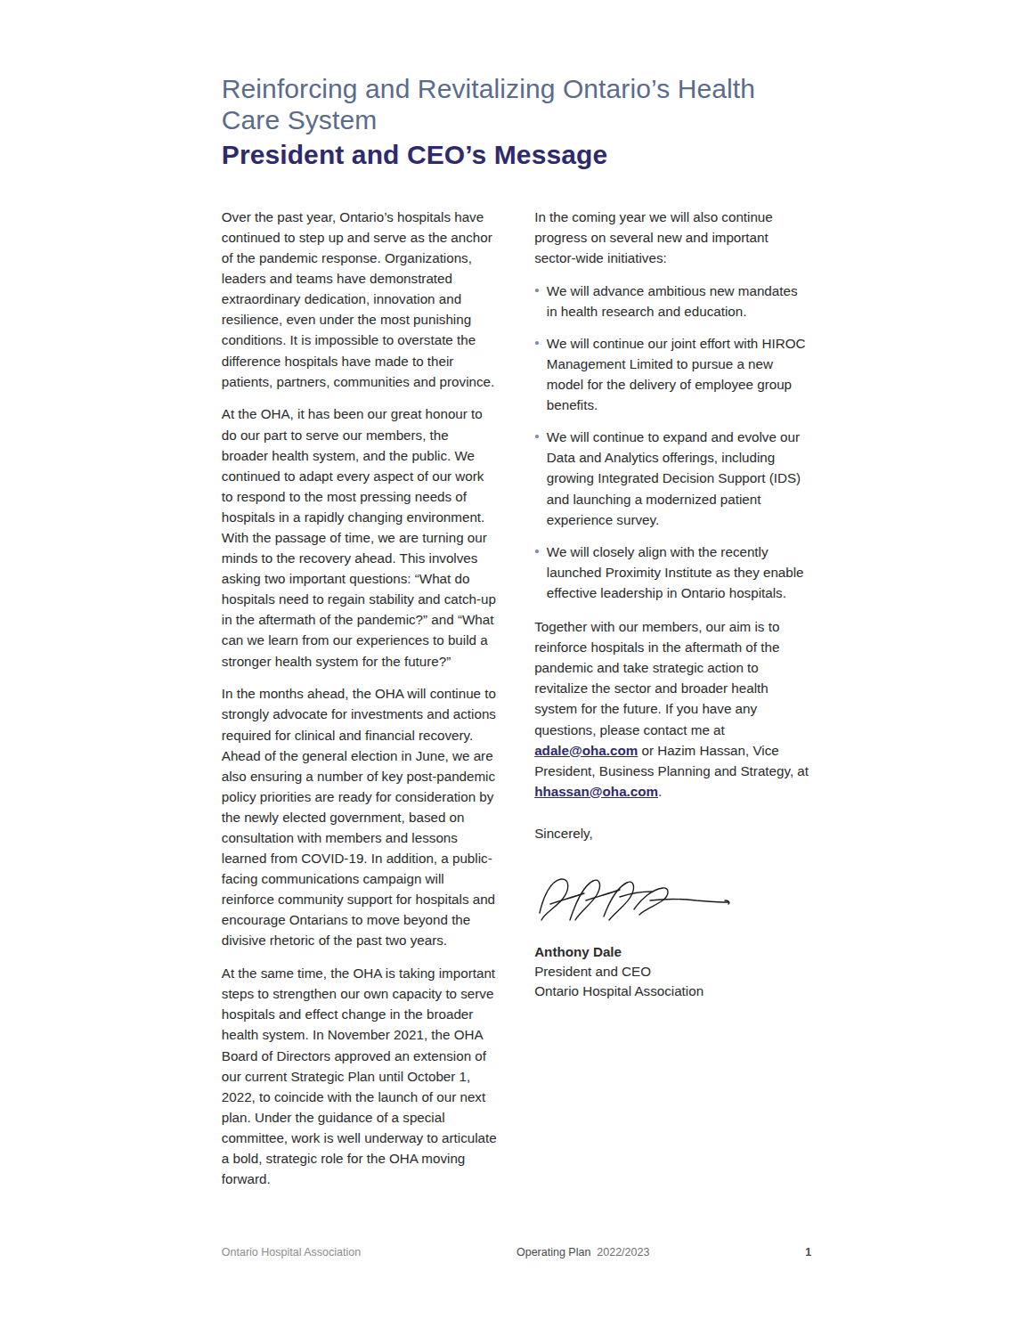Reinforcing and Revitalizing Ontario’s Health Care System President and CEO’s Message
Over the past year, Ontario’s hospitals have continued to step up and serve as the anchor of the pandemic response. Organizations, leaders and teams have demonstrated extraordinary dedication, innovation and resilience, even under the most punishing conditions. It is impossible to overstate the difference hospitals have made to their patients, partners, communities and province.
At the OHA, it has been our great honour to do our part to serve our members, the broader health system, and the public. We continued to adapt every aspect of our work to respond to the most pressing needs of hospitals in a rapidly changing environment. With the passage of time, we are turning our minds to the recovery ahead. This involves asking two important questions: “What do hospitals need to regain stability and catch-up in the aftermath of the pandemic?” and “What can we learn from our experiences to build a stronger health system for the future?”
In the months ahead, the OHA will continue to strongly advocate for investments and actions required for clinical and financial recovery. Ahead of the general election in June, we are also ensuring a number of key post-pandemic policy priorities are ready for consideration by the newly elected government, based on consultation with members and lessons learned from COVID-19. In addition, a public-facing communications campaign will reinforce community support for hospitals and encourage Ontarians to move beyond the divisive rhetoric of the past two years.
At the same time, the OHA is taking important steps to strengthen our own capacity to serve hospitals and effect change in the broader health system. In November 2021, the OHA Board of Directors approved an extension of our current Strategic Plan until October 1, 2022, to coincide with the launch of our next plan. Under the guidance of a special committee, work is well underway to articulate a bold, strategic role for the OHA moving forward.
In the coming year we will also continue progress on several new and important sector-wide initiatives:
We will advance ambitious new mandates in health research and education.
We will continue our joint effort with HIROC Management Limited to pursue a new model for the delivery of employee group benefits.
We will continue to expand and evolve our Data and Analytics offerings, including growing Integrated Decision Support (IDS) and launching a modernized patient experience survey.
We will closely align with the recently launched Proximity Institute as they enable effective leadership in Ontario hospitals.
Together with our members, our aim is to reinforce hospitals in the aftermath of the pandemic and take strategic action to revitalize the sector and broader health system for the future. If you have any questions, please contact me at adale@oha.com or Hazim Hassan, Vice President, Business Planning and Strategy, at hhassan@oha.com.
Sincerely,
Anthony Dale President and CEO
Ontario Hospital Association
Ontario Hospital Association
Operating Plan 2022/2023
1